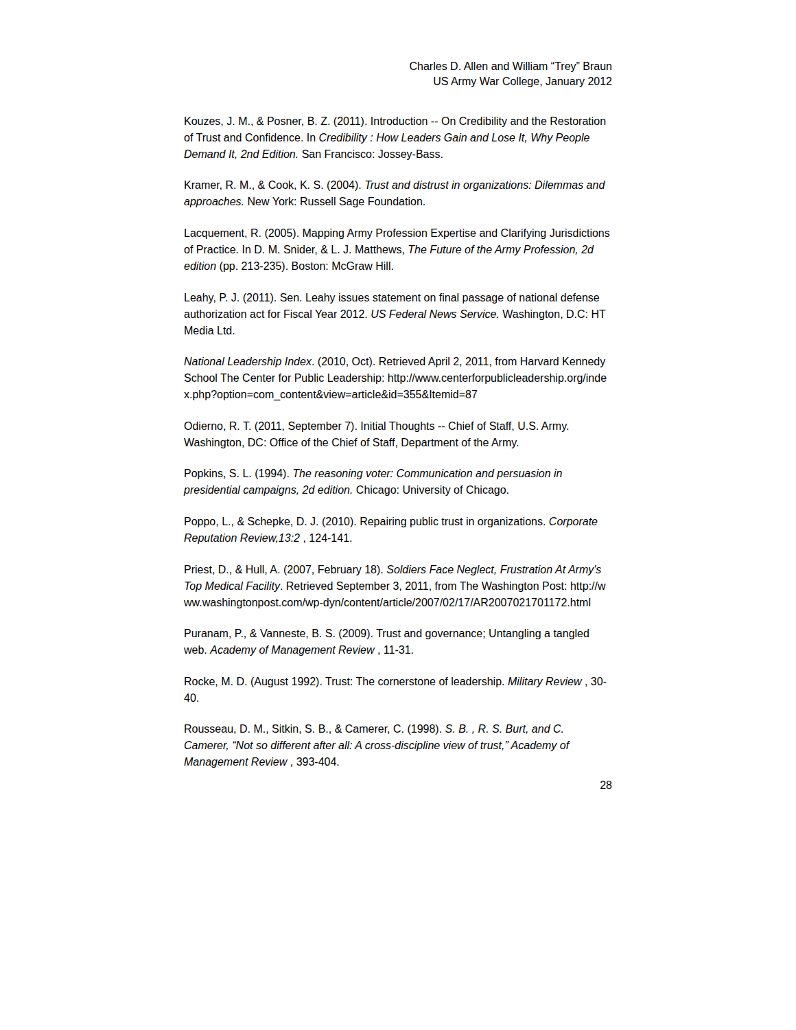Charles D. Allen and William “Trey” Braun
US Army War College, January 2012
Kouzes, J. M., & Posner, B. Z. (2011). Introduction -- On Credibility and the Restoration of Trust and Confidence. In Credibility : How Leaders Gain and Lose It, Why People Demand It, 2nd Edition. San Francisco: Jossey-Bass.
Kramer, R. M., & Cook, K. S. (2004). Trust and distrust in organizations: Dilemmas and approaches. New York: Russell Sage Foundation.
Lacquement, R. (2005). Mapping Army Profession Expertise and Clarifying Jurisdictions of Practice. In D. M. Snider, & L. J. Matthews, The Future of the Army Profession, 2d edition (pp. 213-235). Boston: McGraw Hill.
Leahy, P. J. (2011). Sen. Leahy issues statement on final passage of national defense authorization act for Fiscal Year 2012. US Federal News Service. Washington, D.C: HT Media Ltd.
National Leadership Index. (2010, Oct). Retrieved April 2, 2011, from Harvard Kennedy School The Center for Public Leadership: http://www.centerforpublicleadership.org/index.php?option=com_content&view=article&id=355&Itemid=87
Odierno, R. T. (2011, September 7). Initial Thoughts -- Chief of Staff, U.S. Army. Washington, DC: Office of the Chief of Staff, Department of the Army.
Popkins, S. L. (1994). The reasoning voter: Communication and persuasion in presidential campaigns, 2d edition. Chicago: University of Chicago.
Poppo, L., & Schepke, D. J. (2010). Repairing public trust in organizations. Corporate Reputation Review,13:2 , 124-141.
Priest, D., & Hull, A. (2007, February 18). Soldiers Face Neglect, Frustration At Army's Top Medical Facility. Retrieved September 3, 2011, from The Washington Post: http://www.washingtonpost.com/wp-dyn/content/article/2007/02/17/AR2007021701172.html
Puranam, P., & Vanneste, B. S. (2009). Trust and governance; Untangling a tangled web. Academy of Management Review , 11-31.
Rocke, M. D. (August 1992). Trust: The cornerstone of leadership. Military Review , 30-40.
Rousseau, D. M., Sitkin, S. B., & Camerer, C. (1998). S. B. , R. S. Burt, and C. Camerer, “Not so different after all: A cross-discipline view of trust,” Academy of Management Review , 393-404.
28